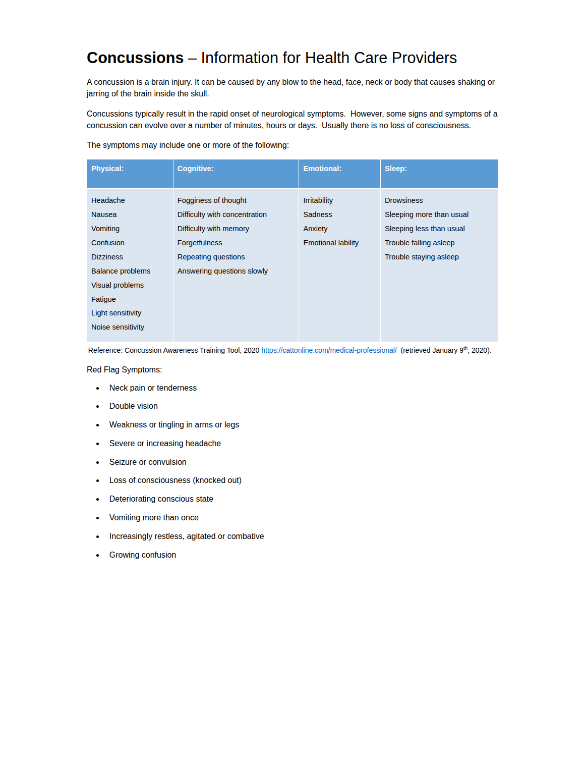Concussions – Information for Health Care Providers
A concussion is a brain injury. It can be caused by any blow to the head, face, neck or body that causes shaking or jarring of the brain inside the skull.
Concussions typically result in the rapid onset of neurological symptoms. However, some signs and symptoms of a concussion can evolve over a number of minutes, hours or days. Usually there is no loss of consciousness.
The symptoms may include one or more of the following:
| Physical: | Cognitive: | Emotional: | Sleep: |
| --- | --- | --- | --- |
| Headache Nausea Vomiting Confusion Dizziness Balance problems Visual problems Fatigue Light sensitivity Noise sensitivity | Fogginess of thought Difficulty with concentration Difficulty with memory Forgetfulness Repeating questions Answering questions slowly | Irritability Sadness Anxiety Emotional lability | Drowsiness Sleeping more than usual Sleeping less than usual Trouble falling asleep Trouble staying asleep |
Reference: Concussion Awareness Training Tool, 2020 https://cattonline.com/medical-professional/ (retrieved January 9th, 2020).
Red Flag Symptoms:
Neck pain or tenderness
Double vision
Weakness or tingling in arms or legs
Severe or increasing headache
Seizure or convulsion
Loss of consciousness (knocked out)
Deteriorating conscious state
Vomiting more than once
Increasingly restless, agitated or combative
Growing confusion